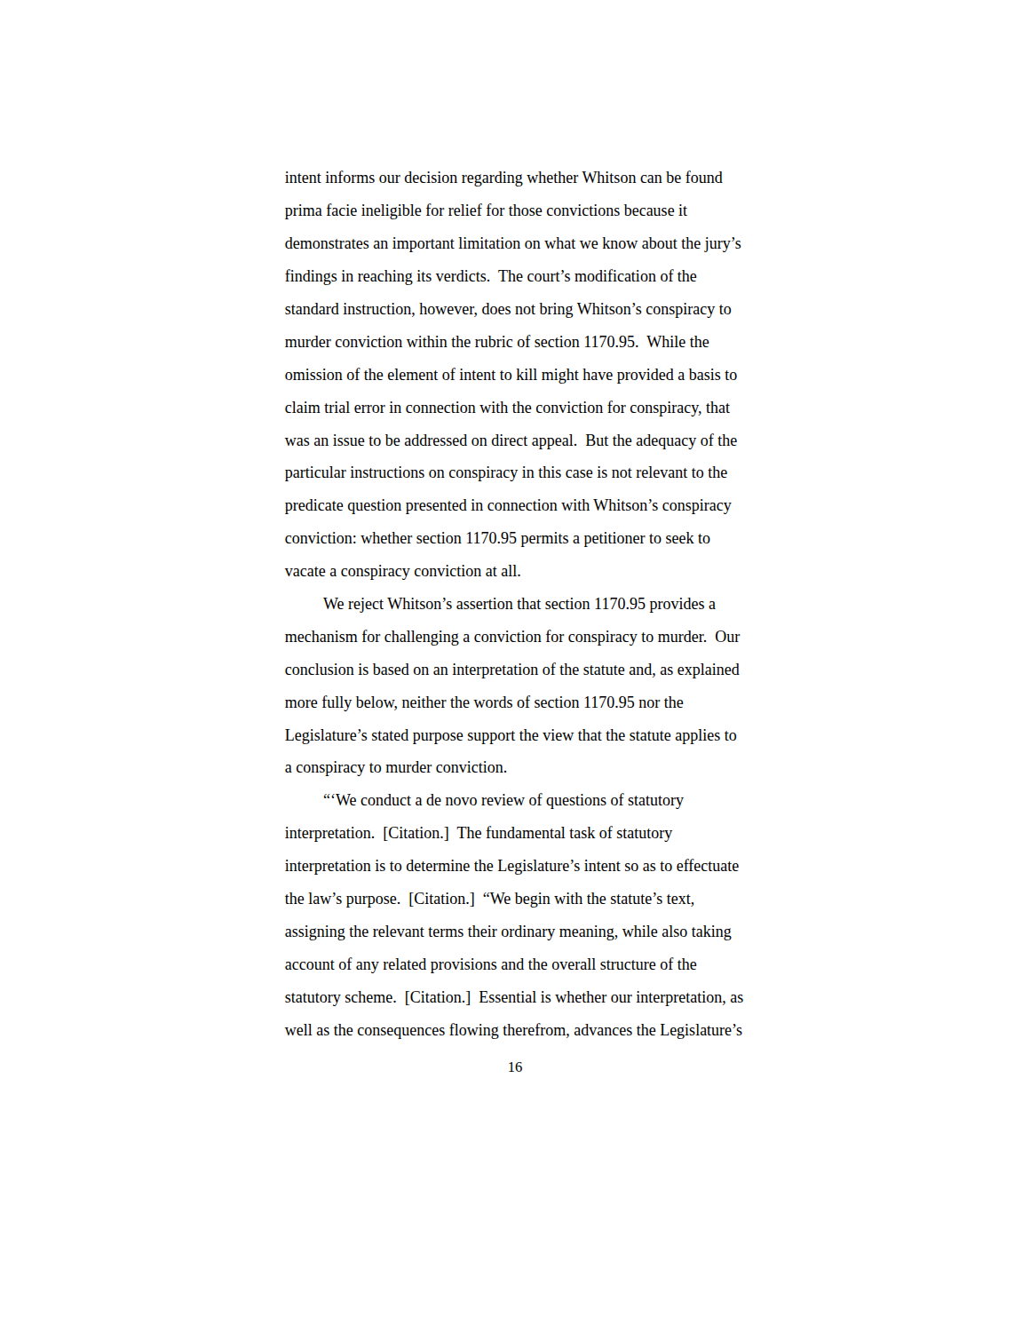intent informs our decision regarding whether Whitson can be found prima facie ineligible for relief for those convictions because it demonstrates an important limitation on what we know about the jury’s findings in reaching its verdicts. The court’s modification of the standard instruction, however, does not bring Whitson’s conspiracy to murder conviction within the rubric of section 1170.95. While the omission of the element of intent to kill might have provided a basis to claim trial error in connection with the conviction for conspiracy, that was an issue to be addressed on direct appeal. But the adequacy of the particular instructions on conspiracy in this case is not relevant to the predicate question presented in connection with Whitson’s conspiracy conviction: whether section 1170.95 permits a petitioner to seek to vacate a conspiracy conviction at all.
We reject Whitson’s assertion that section 1170.95 provides a mechanism for challenging a conviction for conspiracy to murder. Our conclusion is based on an interpretation of the statute and, as explained more fully below, neither the words of section 1170.95 nor the Legislature’s stated purpose support the view that the statute applies to a conspiracy to murder conviction.
“‘We conduct a de novo review of questions of statutory interpretation. [Citation.] The fundamental task of statutory interpretation is to determine the Legislature’s intent so as to effectuate the law’s purpose. [Citation.] “We begin with the statute’s text, assigning the relevant terms their ordinary meaning, while also taking account of any related provisions and the overall structure of the statutory scheme. [Citation.] Essential is whether our interpretation, as well as the consequences flowing therefrom, advances the Legislature’s
16